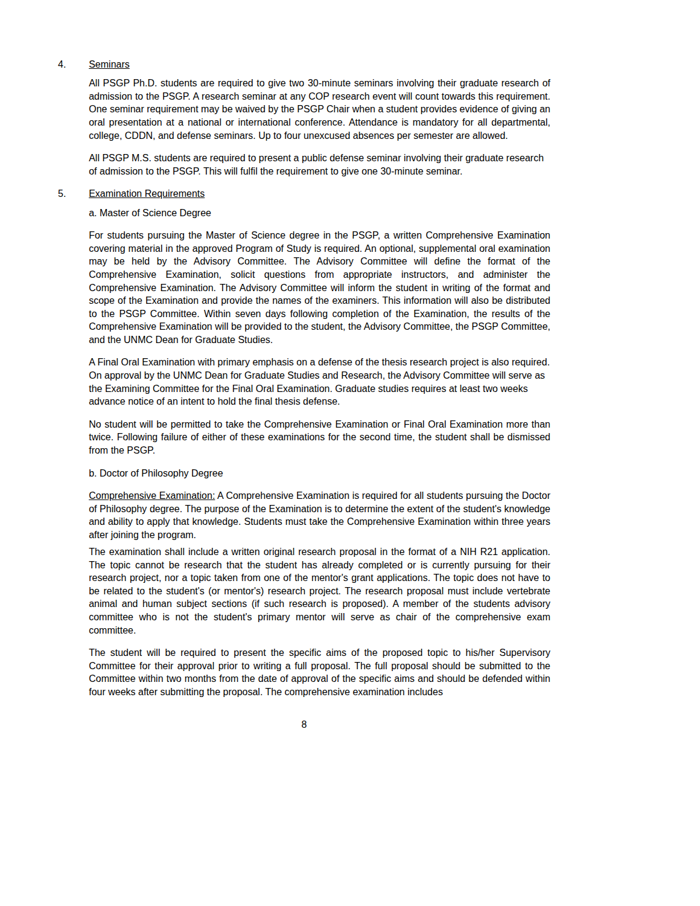4.
Seminars
All PSGP Ph.D. students are required to give two 30-minute seminars involving their graduate research of admission to the PSGP. A research seminar at any COP research event will count towards this requirement. One seminar requirement may be waived by the PSGP Chair when a student provides evidence of giving an oral presentation at a national or international conference. Attendance is mandatory for all departmental, college, CDDN, and defense seminars. Up to four unexcused absences per semester are allowed.
All PSGP M.S. students are required to present a public defense seminar involving their graduate research of admission to the PSGP. This will fulfil the requirement to give one 30-minute seminar.
5.
Examination Requirements
a. Master of Science Degree
For students pursuing the Master of Science degree in the PSGP, a written Comprehensive Examination covering material in the approved Program of Study is required. An optional, supplemental oral examination may be held by the Advisory Committee. The Advisory Committee will define the format of the Comprehensive Examination, solicit questions from appropriate instructors, and administer the Comprehensive Examination. The Advisory Committee will inform the student in writing of the format and scope of the Examination and provide the names of the examiners. This information will also be distributed to the PSGP Committee. Within seven days following completion of the Examination, the results of the Comprehensive Examination will be provided to the student, the Advisory Committee, the PSGP Committee, and the UNMC Dean for Graduate Studies.
A Final Oral Examination with primary emphasis on a defense of the thesis research project is also required. On approval by the UNMC Dean for Graduate Studies and Research, the Advisory Committee will serve as the Examining Committee for the Final Oral Examination. Graduate studies requires at least two weeks advance notice of an intent to hold the final thesis defense.
No student will be permitted to take the Comprehensive Examination or Final Oral Examination more than twice. Following failure of either of these examinations for the second time, the student shall be dismissed from the PSGP.
b. Doctor of Philosophy Degree
Comprehensive Examination: A Comprehensive Examination is required for all students pursuing the Doctor of Philosophy degree. The purpose of the Examination is to determine the extent of the student's knowledge and ability to apply that knowledge. Students must take the Comprehensive Examination within three years after joining the program.
The examination shall include a written original research proposal in the format of a NIH R21 application. The topic cannot be research that the student has already completed or is currently pursuing for their research project, nor a topic taken from one of the mentor's grant applications. The topic does not have to be related to the student's (or mentor's) research project. The research proposal must include vertebrate animal and human subject sections (if such research is proposed). A member of the students advisory committee who is not the student's primary mentor will serve as chair of the comprehensive exam committee.
The student will be required to present the specific aims of the proposed topic to his/her Supervisory Committee for their approval prior to writing a full proposal. The full proposal should be submitted to the Committee within two months from the date of approval of the specific aims and should be defended within four weeks after submitting the proposal. The comprehensive examination includes
8